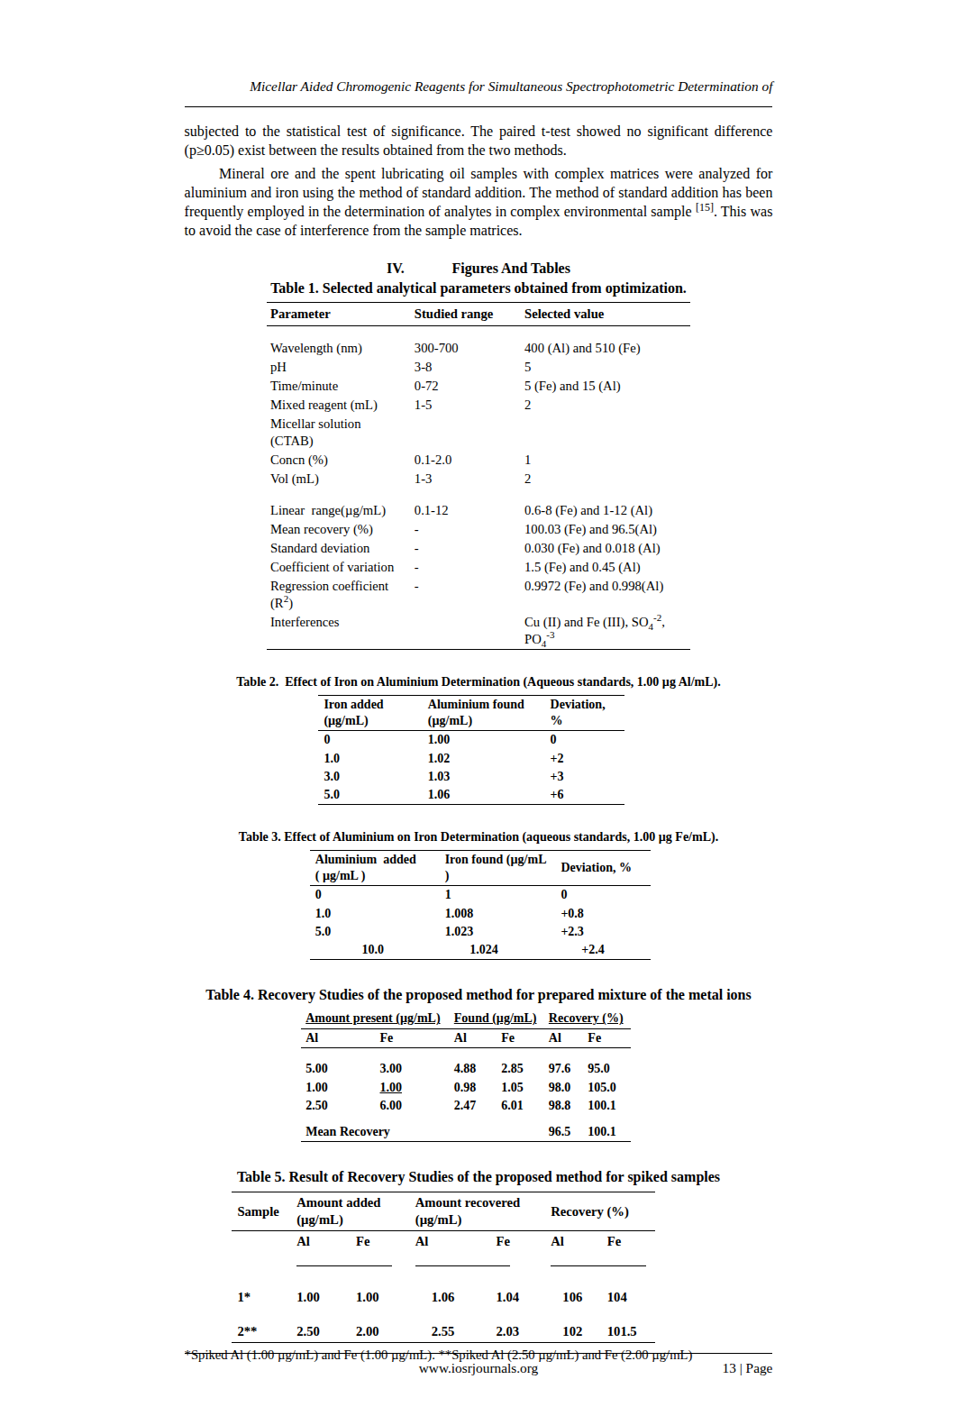Micellar Aided Chromogenic Reagents for Simultaneous Spectrophotometric Determination of
subjected to the statistical test of significance. The paired t-test showed no significant difference (p≥0.05) exist between the results obtained from the two methods.
Mineral ore and the spent lubricating oil samples with complex matrices were analyzed for aluminium and iron using the method of standard addition. The method of standard addition has been frequently employed in the determination of analytes in complex environmental sample [15]. This was to avoid the case of interference from the sample matrices.
IV. Figures And Tables
Table 1. Selected analytical parameters obtained from optimization.
| Parameter | Studied range | Selected value |
| --- | --- | --- |
| Wavelength (nm) | 300-700 | 400 (Al) and 510 (Fe) |
| pH | 3-8 | 5 |
| Time/minute | 0-72 | 5 (Fe) and 15 (Al) |
| Mixed reagent (mL) | 1-5 | 2 |
| Micellar solution (CTAB) | | |
| Concn (%) | 0.1-2.0 | 1 |
| Vol (mL) | 1-3 | 2 |
| Linear range(µg/mL) | 0.1-12 | 0.6-8 (Fe) and 1-12 (Al) |
| Mean recovery (%) | - | 100.03 (Fe) and 96.5(Al) |
| Standard deviation | - | 0.030 (Fe) and 0.018 (Al) |
| Coefficient of variation | - | 1.5 (Fe) and 0.45 (Al) |
| Regression coefficient (R 2 ) | - | 0.9972 (Fe) and 0.998(Al) |
| Interferences | | Cu (II) and Fe (III), SO 4 -2 , PO 4 -3 |
Table 2. Effect of Iron on Aluminium Determination (Aqueous standards, 1.00 µg Al/mL).
| Iron added (µg/mL) | Aluminium found (µg/mL) | Deviation, % |
| --- | --- | --- |
| 0 | 1.00 | 0 |
| 1.0 | 1.02 | +2 |
| 3.0 | 1.03 | +3 |
| 5.0 | 1.06 | +6 |
Table 3. Effect of Aluminium on Iron Determination (aqueous standards, 1.00 µg Fe/mL).
| Aluminium added ( µg/mL ) | Iron found (µg/mL ) | Deviation, % |
| --- | --- | --- |
| 0 | 1 | 0 |
| 1.0 | 1.008 | +0.8 |
| 5.0 | 1.023 | +2.3 |
| 10.0 | 1.024 | +2.4 |
Table 4. Recovery Studies of the proposed method for prepared mixture of the metal ions
| Amount present (µg/mL) | Found (µg/mL) | Recovery (%) |
| --- | --- | --- |
| Al | Fe | Al | Fe | Al | Fe |
| 5.00 | 3.00 | 4.88 | 2.85 | 97.6 | 95.0 |
| 1.00 | 1.00 | 0.98 | 1.05 | 98.0 | 105.0 |
| 2.50 | 6.00 | 2.47 | 6.01 | 98.8 | 100.1 |
| Mean Recovery | | | 96.5 | 100.1 |
Table 5. Result of Recovery Studies of the proposed method for spiked samples
| Sample | Amount added (µg/mL) | Amount recovered (µg/mL) | Recovery (%) |
| --- | --- | --- | --- |
| | Al | Fe | Al | Fe | Al | Fe |
| 1* | 1.00 | 1.00 | 1.06 | 1.04 | 106 | 104 |
| 2** | 2.50 | 2.00 | 2.55 | 2.03 | 102 | 101.5 |
*Spiked Al (1.00 µg/mL) and Fe (1.00 µg/mL). **Spiked Al (2.50 µg/mL) and Fe (2.00 µg/mL)
www.iosrjournals.org
13 | Page